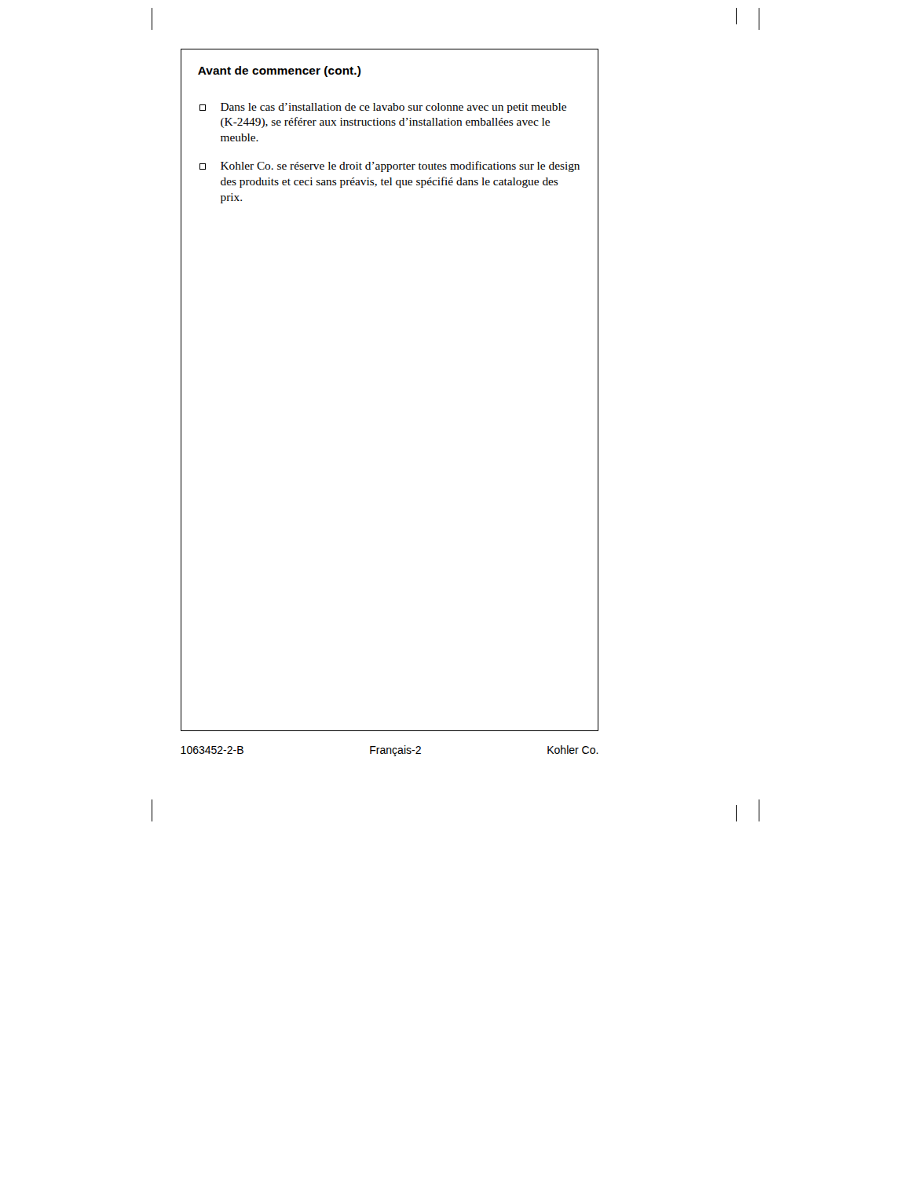Avant de commencer (cont.)
Dans le cas d’installation de ce lavabo sur colonne avec un petit meuble (K-2449), se référer aux instructions d’installation emballées avec le meuble.
Kohler Co. se réserve le droit d’apporter toutes modifications sur le design des produits et ceci sans préavis, tel que spécifié dans le catalogue des prix.
1063452-2-B
Français-2
Kohler Co.